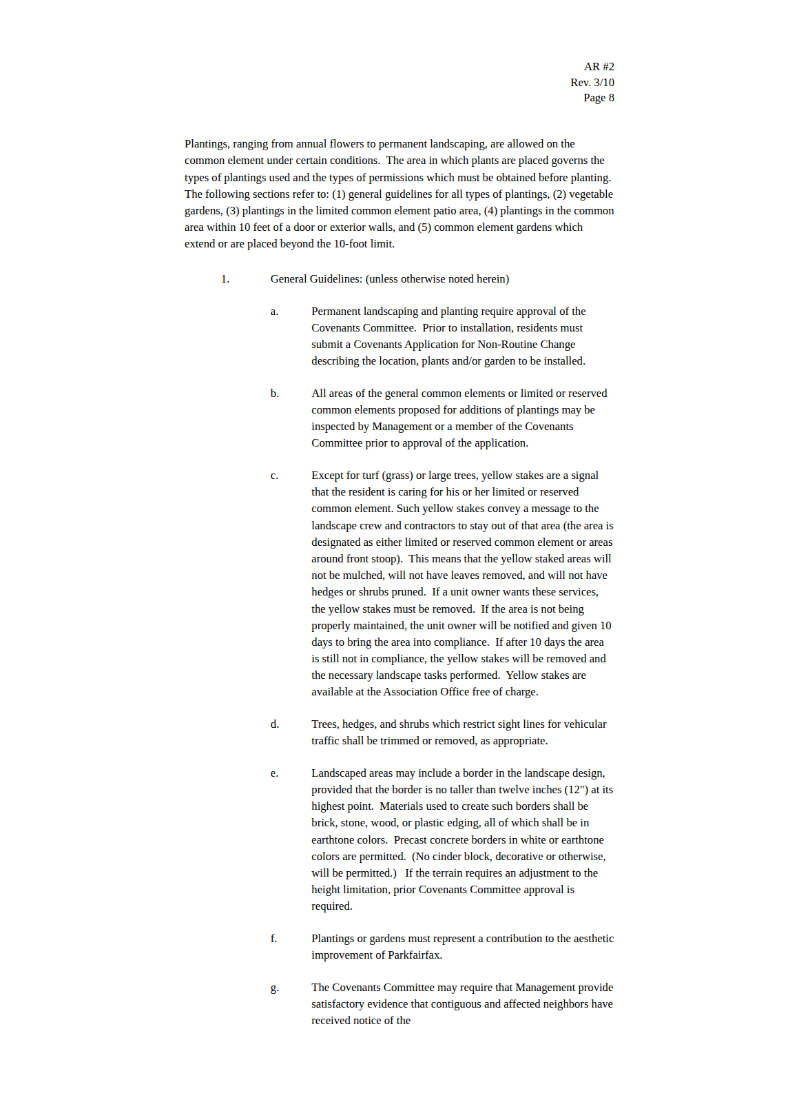AR #2
Rev. 3/10
Page 8
Plantings, ranging from annual flowers to permanent landscaping, are allowed on the common element under certain conditions. The area in which plants are placed governs the types of plantings used and the types of permissions which must be obtained before planting. The following sections refer to: (1) general guidelines for all types of plantings, (2) vegetable gardens, (3) plantings in the limited common element patio area, (4) plantings in the common area within 10 feet of a door or exterior walls, and (5) common element gardens which extend or are placed beyond the 10-foot limit.
1. General Guidelines: (unless otherwise noted herein)
a. Permanent landscaping and planting require approval of the Covenants Committee. Prior to installation, residents must submit a Covenants Application for Non-Routine Change describing the location, plants and/or garden to be installed.
b. All areas of the general common elements or limited or reserved common elements proposed for additions of plantings may be inspected by Management or a member of the Covenants Committee prior to approval of the application.
c. Except for turf (grass) or large trees, yellow stakes are a signal that the resident is caring for his or her limited or reserved common element. Such yellow stakes convey a message to the landscape crew and contractors to stay out of that area (the area is designated as either limited or reserved common element or areas around front stoop). This means that the yellow staked areas will not be mulched, will not have leaves removed, and will not have hedges or shrubs pruned. If a unit owner wants these services, the yellow stakes must be removed. If the area is not being properly maintained, the unit owner will be notified and given 10 days to bring the area into compliance. If after 10 days the area is still not in compliance, the yellow stakes will be removed and the necessary landscape tasks performed. Yellow stakes are available at the Association Office free of charge.
d. Trees, hedges, and shrubs which restrict sight lines for vehicular traffic shall be trimmed or removed, as appropriate.
e. Landscaped areas may include a border in the landscape design, provided that the border is no taller than twelve inches (12") at its highest point. Materials used to create such borders shall be brick, stone, wood, or plastic edging, all of which shall be in earthtone colors. Precast concrete borders in white or earthtone colors are permitted. (No cinder block, decorative or otherwise, will be permitted.) If the terrain requires an adjustment to the height limitation, prior Covenants Committee approval is required.
f. Plantings or gardens must represent a contribution to the aesthetic improvement of Parkfairfax.
g. The Covenants Committee may require that Management provide satisfactory evidence that contiguous and affected neighbors have received notice of the